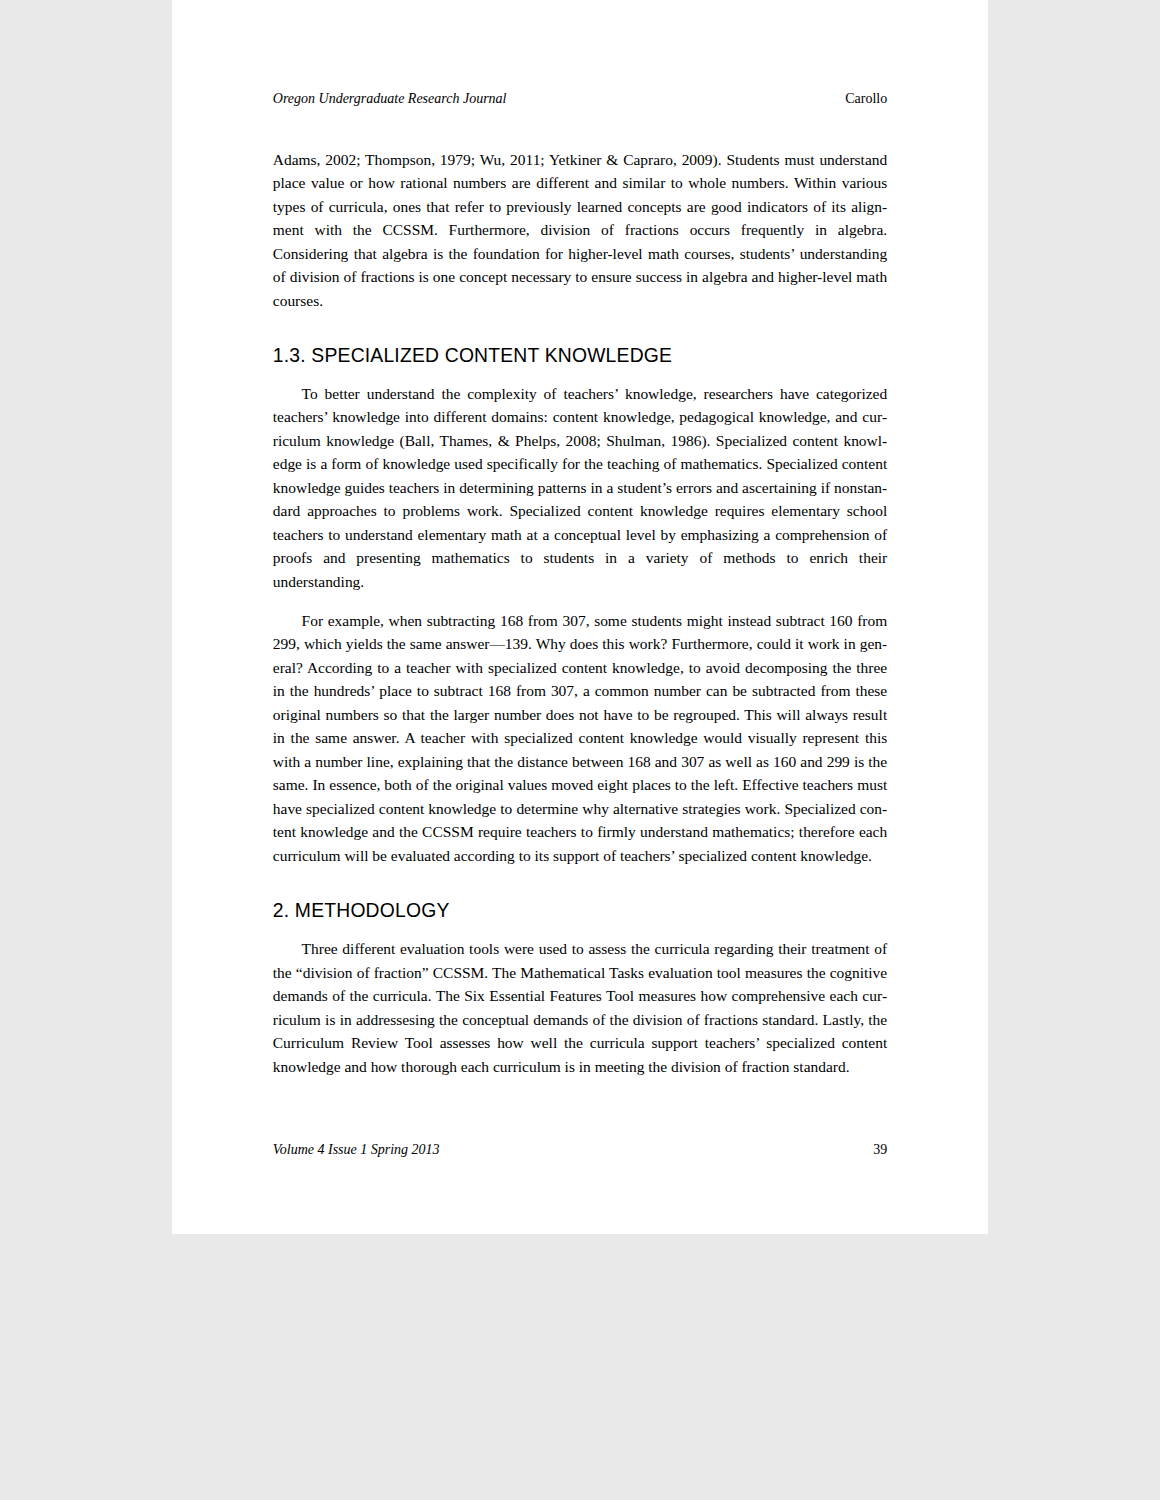Oregon Undergraduate Research Journal Carollo
Adams, 2002; Thompson, 1979; Wu, 2011; Yetkiner & Capraro, 2009). Students must understand place value or how rational numbers are different and similar to whole numbers. Within various types of curricula, ones that refer to previously learned concepts are good indicators of its alignment with the CCSSM. Furthermore, division of fractions occurs frequently in algebra. Considering that algebra is the foundation for higher-level math courses, students’ understanding of division of fractions is one concept necessary to ensure success in algebra and higher-level math courses.
1.3. Specialized Content Knowledge
To better understand the complexity of teachers’ knowledge, researchers have categorized teachers’ knowledge into different domains: content knowledge, pedagogical knowledge, and curriculum knowledge (Ball, Thames, & Phelps, 2008; Shulman, 1986). Specialized content knowledge is a form of knowledge used specifically for the teaching of mathematics. Specialized content knowledge guides teachers in determining patterns in a student’s errors and ascertaining if nonstandard approaches to problems work. Specialized content knowledge requires elementary school teachers to understand elementary math at a conceptual level by emphasizing a comprehension of proofs and presenting mathematics to students in a variety of methods to enrich their understanding.
For example, when subtracting 168 from 307, some students might instead subtract 160 from 299, which yields the same answer—139. Why does this work? Furthermore, could it work in general? According to a teacher with specialized content knowledge, to avoid decomposing the three in the hundreds’ place to subtract 168 from 307, a common number can be subtracted from these original numbers so that the larger number does not have to be regrouped. This will always result in the same answer. A teacher with specialized content knowledge would visually represent this with a number line, explaining that the distance between 168 and 307 as well as 160 and 299 is the same. In essence, both of the original values moved eight places to the left. Effective teachers must have specialized content knowledge to determine why alternative strategies work. Specialized content knowledge and the CCSSM require teachers to firmly understand mathematics; therefore each curriculum will be evaluated according to its support of teachers’ specialized content knowledge.
2. Methodology
Three different evaluation tools were used to assess the curricula regarding their treatment of the “division of fraction” CCSSM. The Mathematical Tasks evaluation tool measures the cognitive demands of the curricula. The Six Essential Features Tool measures how comprehensive each curriculum is in addressesing the conceptual demands of the division of fractions standard. Lastly, the Curriculum Review Tool assesses how well the curricula support teachers’ specialized content knowledge and how thorough each curriculum is in meeting the division of fraction standard.
Volume 4 Issue 1 Spring 2013 39